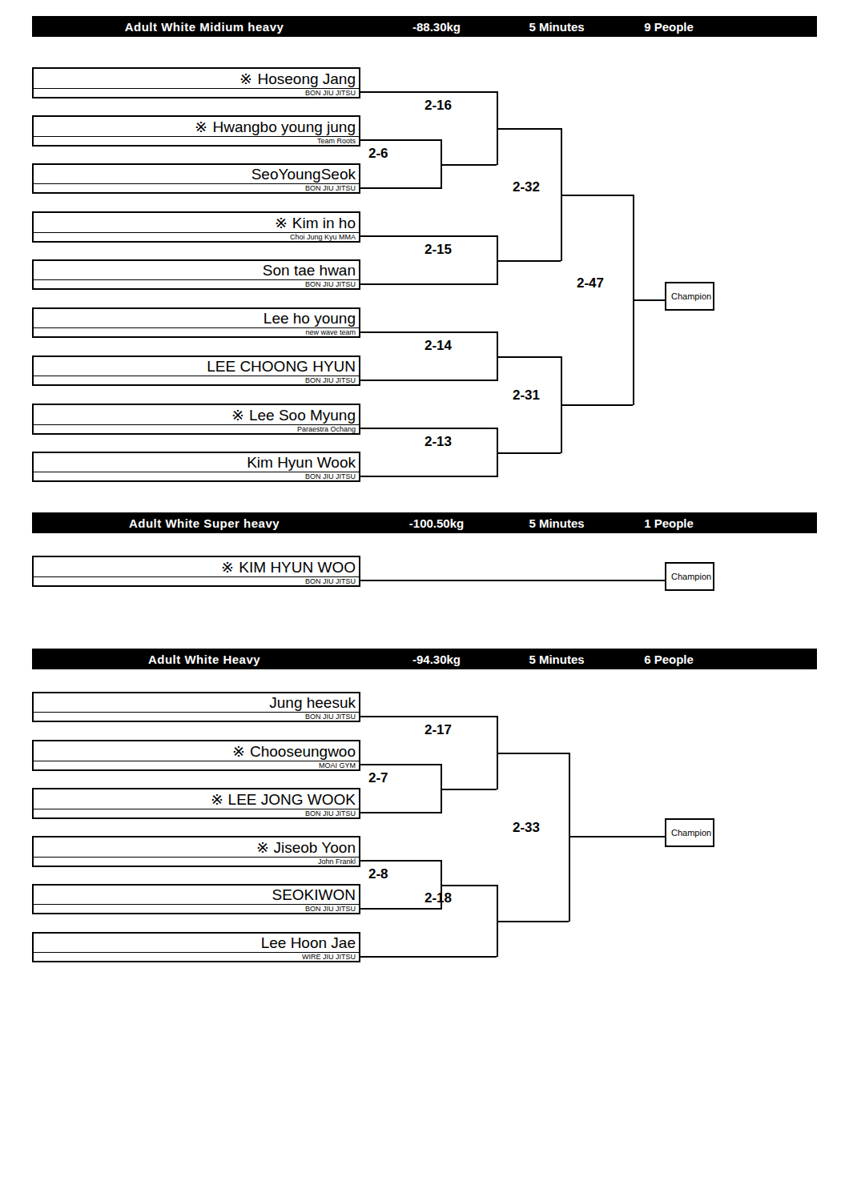Adult White Midium heavy
-88.30kg
5 Minutes
9 People
※Hoseong Jang
BON JIU JITSU
※Hwangbo young jung
Team Roots
SeoYoungSeok
BON JIU JITSU
※Kim in ho
Choi Jung Kyu MMA
Son tae hwan
BON JIU JITSU
Lee ho young
new wave team
LEE CHOONG HYUN
BON JIU JITSU
※Lee Soo Myung
Paraestra Ochang
Kim Hyun Wook
BON JIU JITSU
2-6
2-15
2-14
2-13
2-16
2-32
2-31
2-47
Champion
Adult White Super heavy
-100.50kg
5 Minutes
1 People
※KIM HYUN WOO
BON JIU JITSU
Champion
Adult White Heavy
-94.30kg
5 Minutes
6 People
Jung heesuk
BON JIU JITSU
※Chooseungwoo
MOAI GYM
※LEE JONG WOOK
BON JIU JITSU
※Jiseob Yoon
John Frankl
SEOKIWON
BON JIU JITSU
Lee Hoon Jae
WIRE JIU JITSU
2-7
2-8
2-17
2-18
2-33
Champion